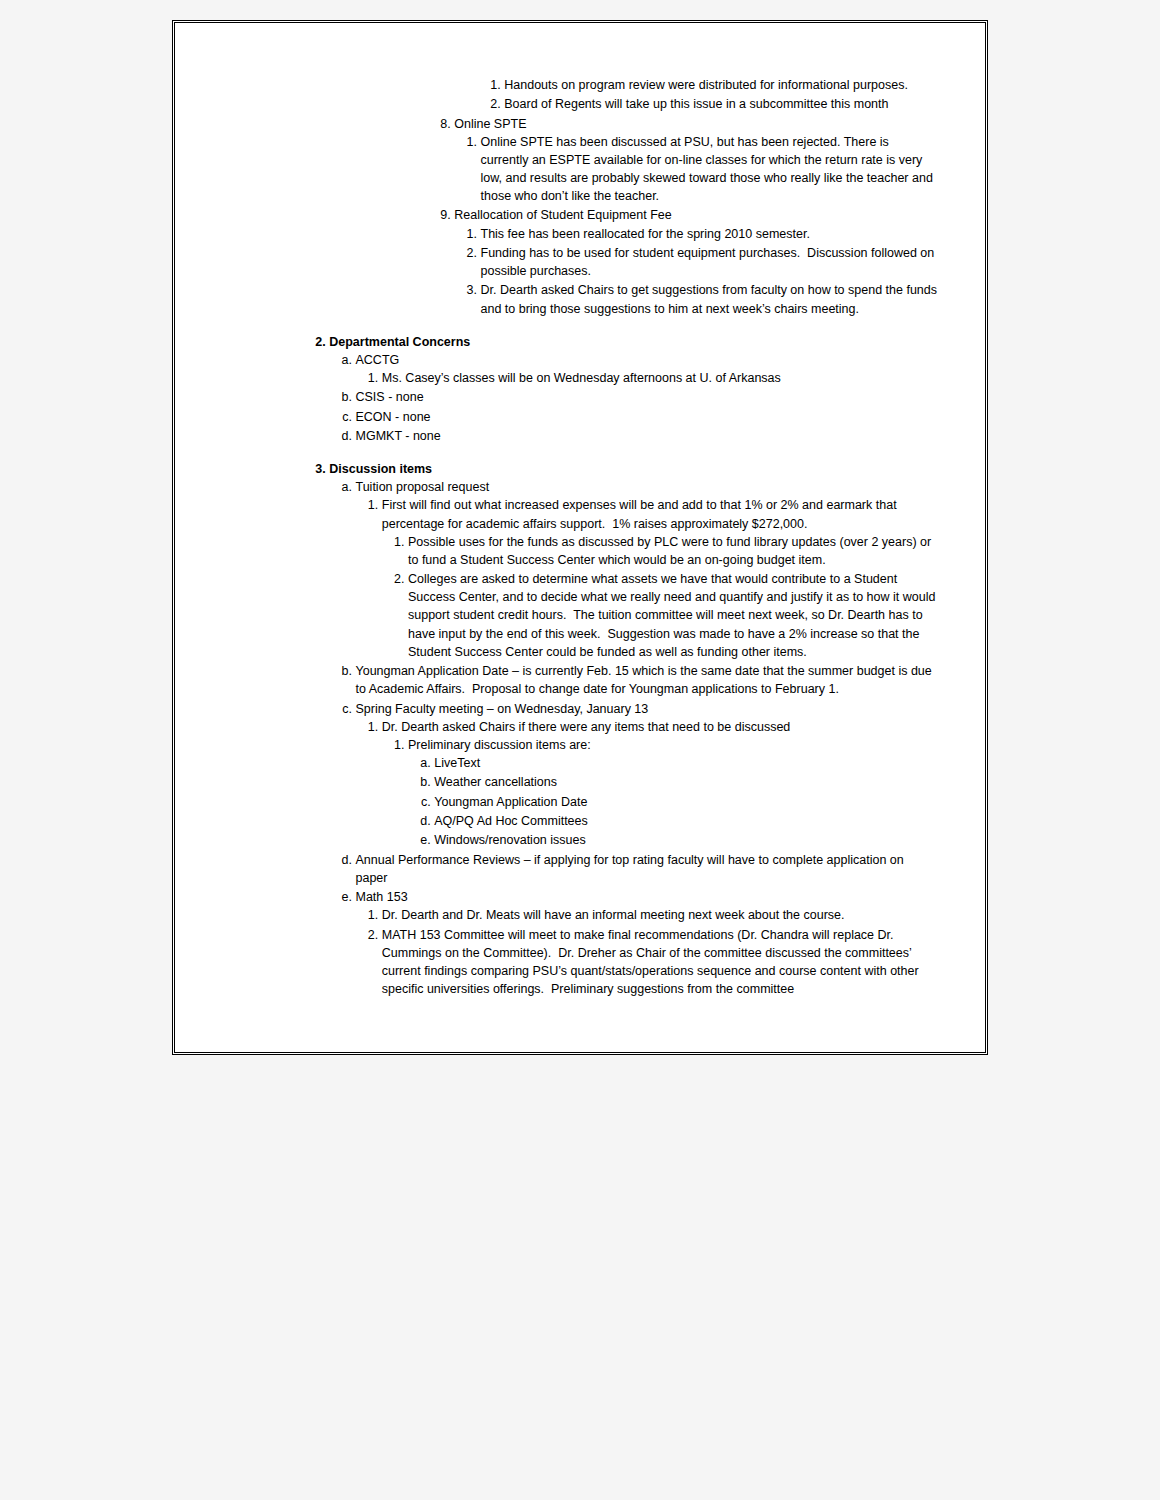Handouts on program review were distributed for informational purposes.
Board of Regents will take up this issue in a subcommittee this month
Online SPTE
Online SPTE has been discussed at PSU, but has been rejected. There is currently an ESPTE available for on-line classes for which the return rate is very low, and results are probably skewed toward those who really like the teacher and those who don’t like the teacher.
Reallocation of Student Equipment Fee
This fee has been reallocated for the spring 2010 semester.
Funding has to be used for student equipment purchases. Discussion followed on possible purchases.
Dr. Dearth asked Chairs to get suggestions from faculty on how to spend the funds and to bring those suggestions to him at next week’s chairs meeting.
Departmental Concerns
ACCTG
Ms. Casey’s classes will be on Wednesday afternoons at U. of Arkansas
CSIS - none
ECON - none
MGMKT - none
Discussion items
Tuition proposal request
First will find out what increased expenses will be and add to that 1% or 2% and earmark that percentage for academic affairs support. 1% raises approximately $272,000.
Possible uses for the funds as discussed by PLC were to fund library updates (over 2 years) or to fund a Student Success Center which would be an on-going budget item.
Colleges are asked to determine what assets we have that would contribute to a Student Success Center, and to decide what we really need and quantify and justify it as to how it would support student credit hours. The tuition committee will meet next week, so Dr. Dearth has to have input by the end of this week. Suggestion was made to have a 2% increase so that the Student Success Center could be funded as well as funding other items.
Youngman Application Date – is currently Feb. 15 which is the same date that the summer budget is due to Academic Affairs. Proposal to change date for Youngman applications to February 1.
Spring Faculty meeting – on Wednesday, January 13
Dr. Dearth asked Chairs if there were any items that need to be discussed
Preliminary discussion items are:
LiveText
Weather cancellations
Youngman Application Date
AQ/PQ Ad Hoc Committees
Windows/renovation issues
Annual Performance Reviews – if applying for top rating faculty will have to complete application on paper
Math 153
Dr. Dearth and Dr. Meats will have an informal meeting next week about the course.
MATH 153 Committee will meet to make final recommendations (Dr. Chandra will replace Dr. Cummings on the Committee). Dr. Dreher as Chair of the committee discussed the committees’ current findings comparing PSU’s quant/stats/operations sequence and course content with other specific universities offerings. Preliminary suggestions from the committee